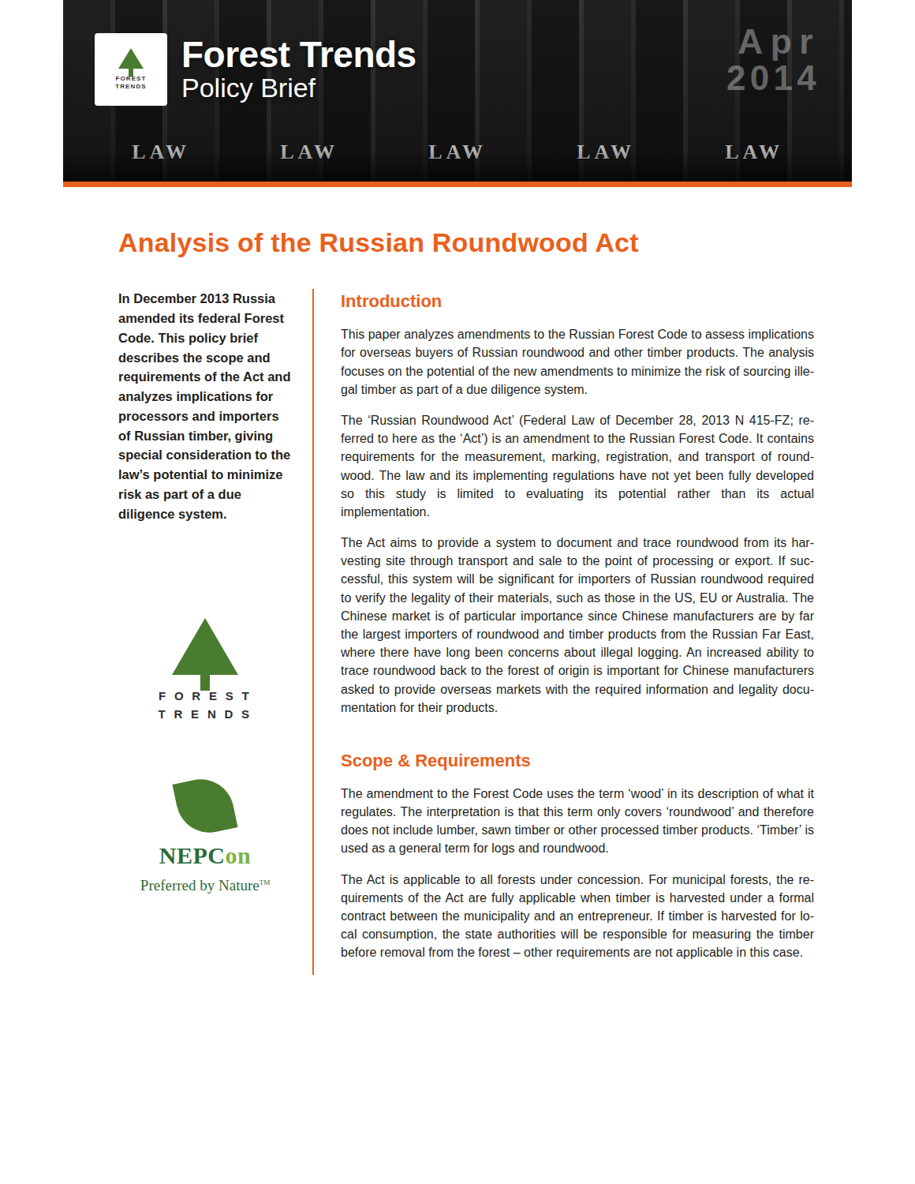LAW LAW LAW LAW LAW
FOREST
TRENDS
Forest Trends
Policy Brief
Apr
2014
Analysis of the Russian Roundwood Act
In December 2013 Russia amended its federal Forest Code. This policy brief describes the scope and requirements of the Act and analyzes implications for processors and importers of Russian timber, giving special consideration to the law’s potential to minimize risk as part of a due diligence system.
F O R E S T
T R E N D S
NEPCon
Preferred by NatureTM
Introduction
This paper analyzes amendments to the Russian Forest Code to assess implications for overseas buyers of Russian roundwood and other timber products. The analysis focuses on the potential of the new amendments to minimize the risk of sourcing illegal timber as part of a due diligence system.
The ‘Russian Roundwood Act’ (Federal Law of December 28, 2013 N 415-FZ; referred to here as the ‘Act’) is an amendment to the Russian Forest Code. It contains requirements for the measurement, marking, registration, and transport of roundwood. The law and its implementing regulations have not yet been fully developed so this study is limited to evaluating its potential rather than its actual implementation.
The Act aims to provide a system to document and trace roundwood from its harvesting site through transport and sale to the point of processing or export. If successful, this system will be significant for importers of Russian roundwood required to verify the legality of their materials, such as those in the US, EU or Australia. The Chinese market is of particular importance since Chinese manufacturers are by far the largest importers of roundwood and timber products from the Russian Far East, where there have long been concerns about illegal logging. An increased ability to trace roundwood back to the forest of origin is important for Chinese manufacturers asked to provide overseas markets with the required information and legality documentation for their products.
Scope & Requirements
The amendment to the Forest Code uses the term ‘wood’ in its description of what it regulates. The interpretation is that this term only covers ‘roundwood’ and therefore does not include lumber, sawn timber or other processed timber products. ‘Timber’ is used as a general term for logs and roundwood.
The Act is applicable to all forests under concession. For municipal forests, the requirements of the Act are fully applicable when timber is harvested under a formal contract between the municipality and an entrepreneur. If timber is harvested for local consumption, the state authorities will be responsible for measuring the timber before removal from the forest – other requirements are not applicable in this case.